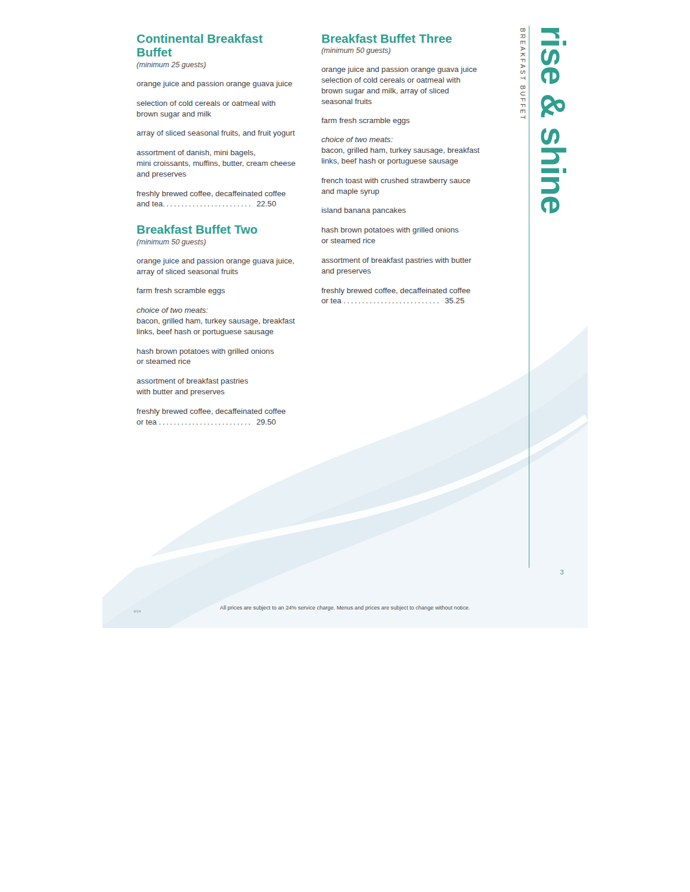Breakfast Buffet
rise & shine
Continental Breakfast Buffet
(minimum 25 guests)
orange juice and passion orange guava juice
selection of cold cereals or oatmeal with
brown sugar and milk
array of sliced seasonal fruits, and fruit yogurt
assortment of danish, mini bagels,
mini croissants, muffins, butter, cream cheese
and preserves
freshly brewed coffee, decaffeinated coffee
and tea........................ 22.50
Breakfast Buffet Two
(minimum 50 guests)
orange juice and passion orange guava juice,
array of sliced seasonal fruits
farm fresh scramble eggs
choice of two meats:
bacon, grilled ham, turkey sausage, breakfast
links, beef hash or portuguese sausage
hash brown potatoes with grilled onions
or steamed rice
assortment of breakfast pastries
with butter and preserves
freshly brewed coffee, decaffeinated coffee
or tea ......................... 29.50
Breakfast Buffet Three
(minimum 50 guests)
orange juice and passion orange guava juice
selection of cold cereals or oatmeal with
brown sugar and milk, array of sliced
seasonal fruits
farm fresh scramble eggs
choice of two meats:
bacon, grilled ham, turkey sausage, breakfast
links, beef hash or portuguese sausage
french toast with crushed strawberry sauce
and maple syrup
island banana pancakes
hash brown potatoes with grilled onions
or steamed rice
assortment of breakfast pastries with butter
and preserves
freshly brewed coffee, decaffeinated coffee
or tea .......................... 35.25
3
6/14
All prices are subject to an 24% service charge. Menus and prices are subject to change without notice.